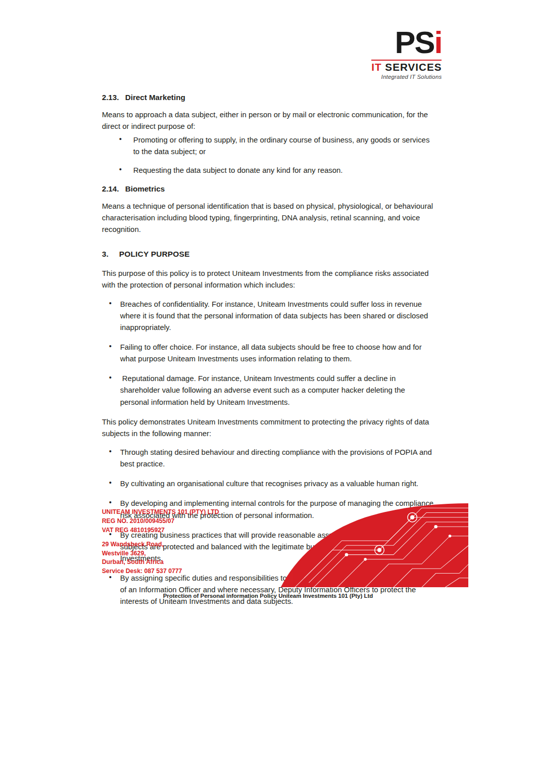PSi
IT SERVICES
Integrated IT Solutions
2.13. Direct Marketing
Means to approach a data subject, either in person or by mail or electronic communication, for the direct or indirect purpose of:
Promoting or offering to supply, in the ordinary course of business, any goods or services to the data subject; or
Requesting the data subject to donate any kind for any reason.
2.14. Biometrics
Means a technique of personal identification that is based on physical, physiological, or behavioural characterisation including blood typing, fingerprinting, DNA analysis, retinal scanning, and voice recognition.
3. POLICY PURPOSE
This purpose of this policy is to protect Uniteam Investments from the compliance risks associated with the protection of personal information which includes:
Breaches of confidentiality. For instance, Uniteam Investments could suffer loss in revenue where it is found that the personal information of data subjects has been shared or disclosed inappropriately.
Failing to offer choice. For instance, all data subjects should be free to choose how and for what purpose Uniteam Investments uses information relating to them.
Reputational damage. For instance, Uniteam Investments could suffer a decline in shareholder value following an adverse event such as a computer hacker deleting the personal information held by Uniteam Investments.
This policy demonstrates Uniteam Investments commitment to protecting the privacy rights of data subjects in the following manner:
Through stating desired behaviour and directing compliance with the provisions of POPIA and best practice.
By cultivating an organisational culture that recognises privacy as a valuable human right.
By developing and implementing internal controls for the purpose of managing the compliance risk associated with the protection of personal information.
By creating business practices that will provide reasonable assurance that the rights of data subjects are protected and balanced with the legitimate business needs of Uniteam Investments.
By assigning specific duties and responsibilities to control owners, including the appointment of an Information Officer and where necessary, Deputy Information Officers to protect the interests of Uniteam Investments and data subjects.
UNITEAM INVESTMENTS 101 (PTY) LTD
REG NO. 2010/009455/07
VAT REG 4810195927
29 Wandsbeck Road,
Westville 3629,
Durban, South Africa
Service Desk: 087 537 0777
Protection of Personal information Policy Uniteam Investments 101 (Pty) Ltd